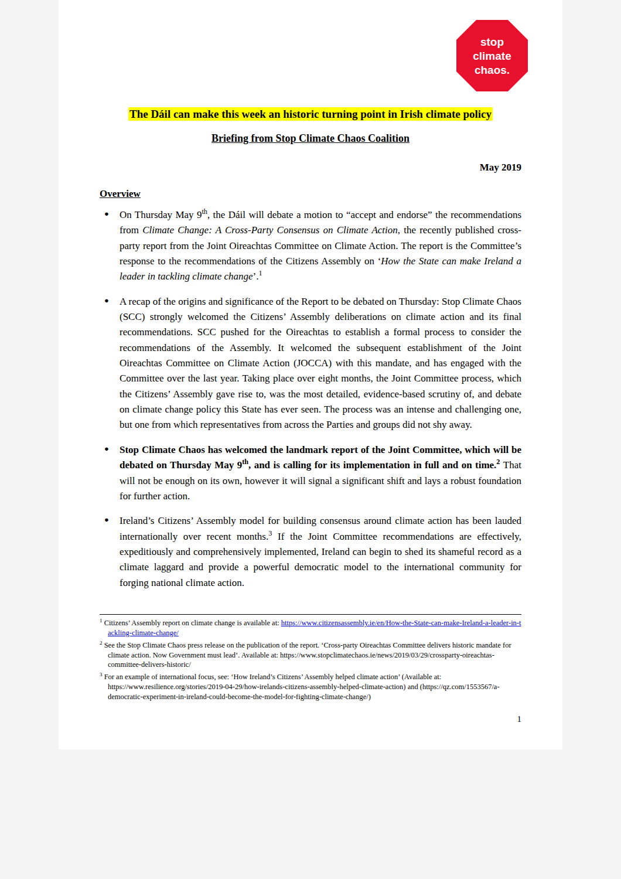Stop Climate Chaos stop climate chaos.
The Dáil can make this week an historic turning point in Irish climate policy
Briefing from Stop Climate Chaos Coalition
May 2019
Overview
On Thursday May 9th, the Dáil will debate a motion to “accept and endorse” the recommendations from Climate Change: A Cross-Party Consensus on Climate Action, the recently published cross-party report from the Joint Oireachtas Committee on Climate Action. The report is the Committee’s response to the recommendations of the Citizens Assembly on ‘How the State can make Ireland a leader in tackling climate change’.1
A recap of the origins and significance of the Report to be debated on Thursday: Stop Climate Chaos (SCC) strongly welcomed the Citizens’ Assembly deliberations on climate action and its final recommendations. SCC pushed for the Oireachtas to establish a formal process to consider the recommendations of the Assembly. It welcomed the subsequent establishment of the Joint Oireachtas Committee on Climate Action (JOCCA) with this mandate, and has engaged with the Committee over the last year. Taking place over eight months, the Joint Committee process, which the Citizens’ Assembly gave rise to, was the most detailed, evidence-based scrutiny of, and debate on climate change policy this State has ever seen. The process was an intense and challenging one, but one from which representatives from across the Parties and groups did not shy away.
Stop Climate Chaos has welcomed the landmark report of the Joint Committee, which will be debated on Thursday May 9th, and is calling for its implementation in full and on time.2 That will not be enough on its own, however it will signal a significant shift and lays a robust foundation for further action.
Ireland’s Citizens’ Assembly model for building consensus around climate action has been lauded internationally over recent months.3 If the Joint Committee recommendations are effectively, expeditiously and comprehensively implemented, Ireland can begin to shed its shameful record as a climate laggard and provide a powerful democratic model to the international community for forging national climate action.
1 Citizens’ Assembly report on climate change is available at: https://www.citizensassembly.ie/en/How-the-State-can-make-Ireland-a-leader-in-tackling-climate-change/
2 See the Stop Climate Chaos press release on the publication of the report. ‘Cross-party Oireachtas Committee delivers historic mandate for climate action. Now Government must lead’. Available at: https://www.stopclimatechaos.ie/news/2019/03/29/crossparty-oireachtas-committee-delivers-historic/
3 For an example of international focus, see: ‘How Ireland’s Citizens’ Assembly helped climate action’ (Available at: https://www.resilience.org/stories/2019-04-29/how-irelands-citizens-assembly-helped-climate-action) and (https://qz.com/1553567/a-democratic-experiment-in-ireland-could-become-the-model-for-fighting-climate-change/)
1